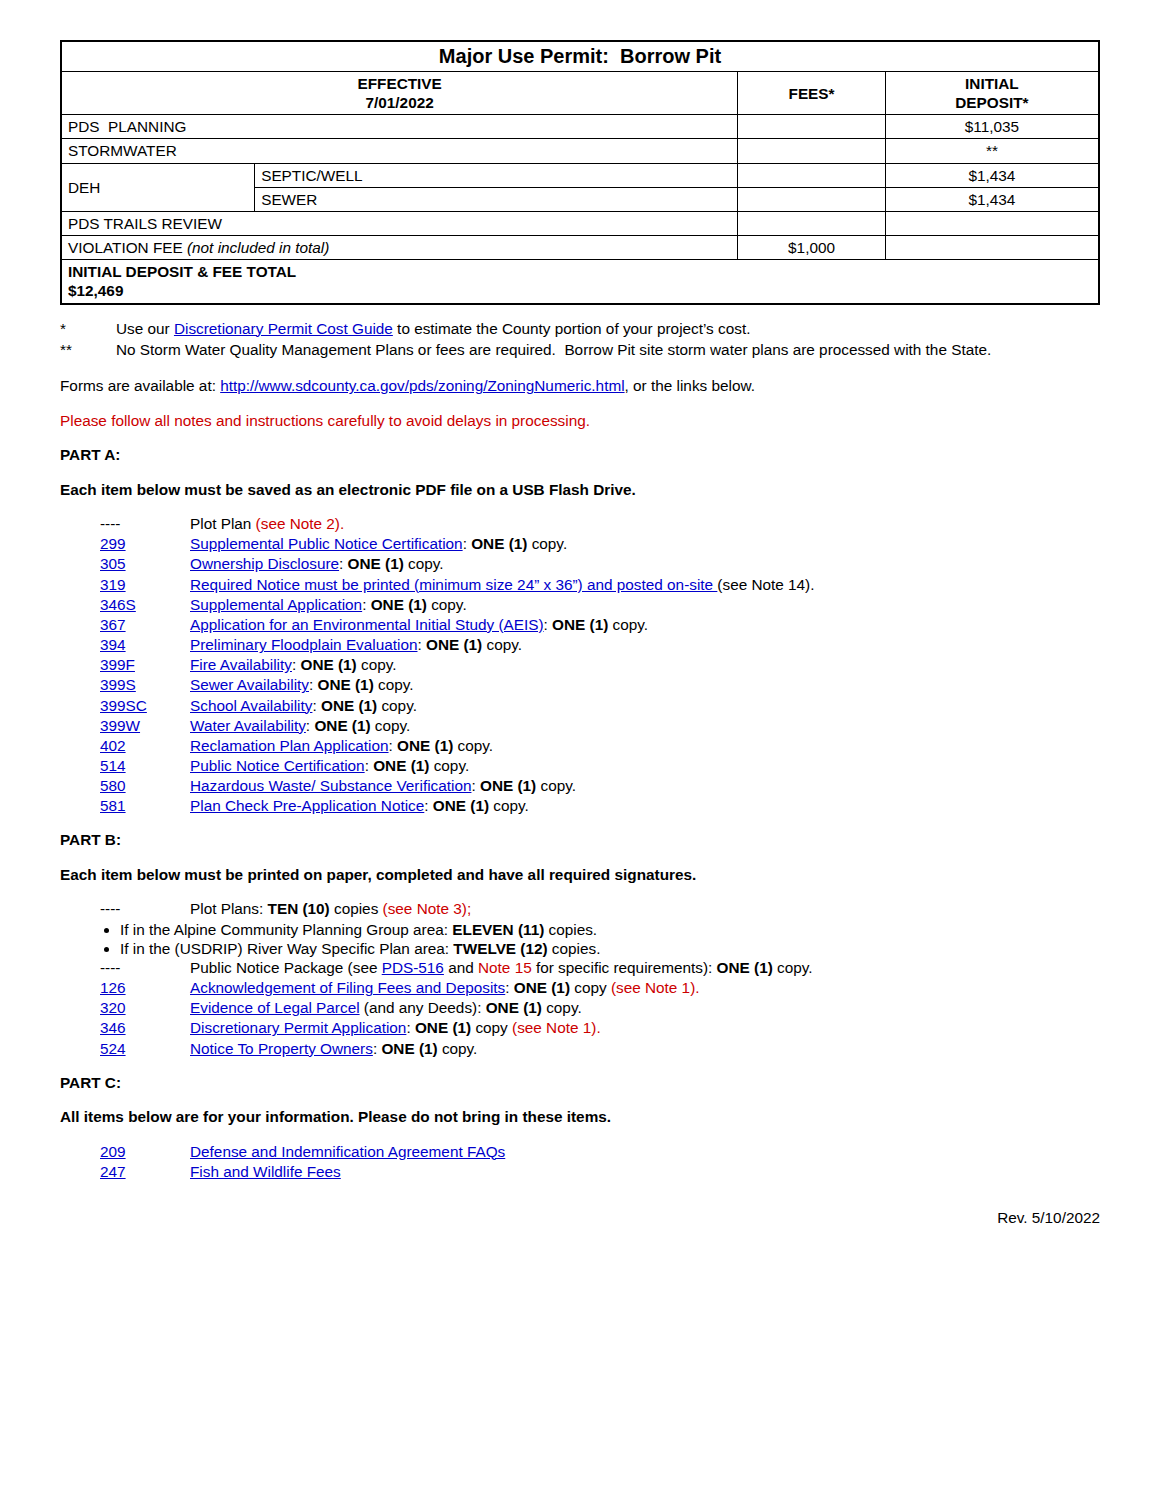| Major Use Permit: Borrow Pit |
| EFFECTIVE 7/01/2022 | FEES* | INITIAL DEPOSIT* |
| PDS PLANNING | | $11,035 |
| STORMWATER | | ** |
| DEH | SEPTIC/WELL | | $1,434 |
| SEWER | | $1,434 |
| PDS TRAILS REVIEW | | |
| VIOLATION FEE (not included in total) | $1,000 | |
| INITIAL DEPOSIT & FEE TOTAL $12,469 |
| * | | Use our Discretionary Permit Cost Guide to estimate the County portion of your project’s cost. |
| ** | | No Storm Water Quality Management Plans or fees are required. Borrow Pit site storm water plans are processed with the State. |
Forms are available at: http://www.sdcounty.ca.gov/pds/zoning/ZoningNumeric.html, or the links below.
Please follow all notes and instructions carefully to avoid delays in processing.
PART A:
Each item below must be saved as an electronic PDF file on a USB Flash Drive.
| ---- | Plot Plan (see Note 2). |
| 299 | Supplemental Public Notice Certification : ONE (1) copy. |
| 305 | Ownership Disclosure : ONE (1) copy. |
| 319 | Required Notice must be printed (minimum size 24” x 36”) and posted on-site (see Note 14). |
| 346S | Supplemental Application : ONE (1) copy. |
| 367 | Application for an Environmental Initial Study (AEIS) : ONE (1) copy. |
| 394 | Preliminary Floodplain Evaluation : ONE (1) copy. |
| 399F | Fire Availability : ONE (1) copy. |
| 399S | Sewer Availability : ONE (1) copy. |
| 399SC | School Availability : ONE (1) copy. |
| 399W | Water Availability : ONE (1) copy. |
| 402 | Reclamation Plan Application : ONE (1) copy. |
| 514 | Public Notice Certification : ONE (1) copy. |
| 580 | Hazardous Waste/ Substance Verification : ONE (1) copy. |
| 581 | Plan Check Pre-Application Notice : ONE (1) copy. |
PART B:
Each item below must be printed on paper, completed and have all required signatures.
| ---- | Plot Plans: TEN (10) copies (see Note 3); |
If in the Alpine Community Planning Group area: ELEVEN (11) copies.
If in the (USDRIP) River Way Specific Plan area: TWELVE (12) copies.
| ---- | Public Notice Package (see PDS-516 and Note 15 for specific requirements): ONE (1) copy. |
| 126 | Acknowledgement of Filing Fees and Deposits : ONE (1) copy (see Note 1). |
| 320 | Evidence of Legal Parcel (and any Deeds): ONE (1) copy. |
| 346 | Discretionary Permit Application : ONE (1) copy (see Note 1). |
| 524 | Notice To Property Owners : ONE (1) copy. |
PART C:
All items below are for your information. Please do not bring in these items.
| 209 | Defense and Indemnification Agreement FAQs |
| 247 | Fish and Wildlife Fees |
Rev. 5/10/2022